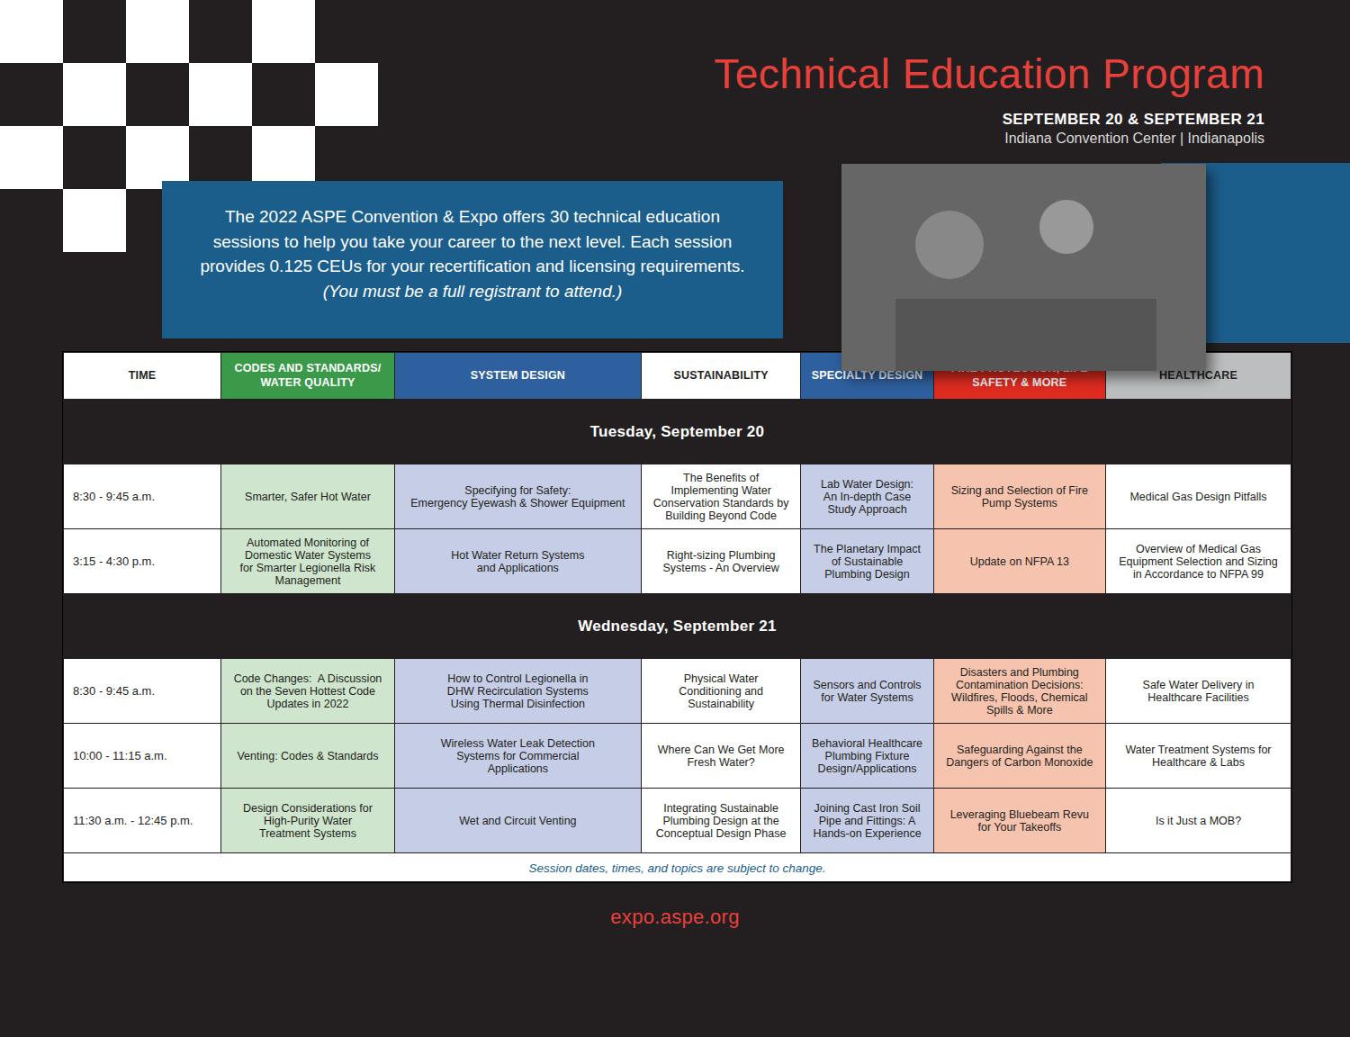Technical Education Program
SEPTEMBER 20 & SEPTEMBER 21
Indiana Convention Center | Indianapolis
The 2022 ASPE Convention & Expo offers 30 technical education sessions to help you take your career to the next level. Each session provides 0.125 CEUs for your recertification and licensing requirements.
(You must be a full registrant to attend.)
| TIME | CODES AND STANDARDS/ WATER QUALITY | SYSTEM DESIGN | SUSTAINABILITY | SPECIALTY DESIGN | FIRE PROTECTION, LIFE SAFETY & MORE | HEALTHCARE |
| --- | --- | --- | --- | --- | --- | --- |
| Tuesday, September 20 |
| 8:30 - 9:45 a.m. | Smarter, Safer Hot Water | Specifying for Safety: Emergency Eyewash & Shower Equipment | The Benefits of Implementing Water Conservation Standards by Building Beyond Code | Lab Water Design: An In-depth Case Study Approach | Sizing and Selection of Fire Pump Systems | Medical Gas Design Pitfalls |
| 3:15 - 4:30 p.m. | Automated Monitoring of Domestic Water Systems for Smarter Legionella Risk Management | Hot Water Return Systems and Applications | Right-sizing Plumbing Systems - An Overview | The Planetary Impact of Sustainable Plumbing Design | Update on NFPA 13 | Overview of Medical Gas Equipment Selection and Sizing in Accordance to NFPA 99 |
| Wednesday, September 21 |
| 8:30 - 9:45 a.m. | Code Changes: A Discussion on the Seven Hottest Code Updates in 2022 | How to Control Legionella in DHW Recirculation Systems Using Thermal Disinfection | Physical Water Conditioning and Sustainability | Sensors and Controls for Water Systems | Disasters and Plumbing Contamination Decisions: Wildfires, Floods, Chemical Spills & More | Safe Water Delivery in Healthcare Facilities |
| 10:00 - 11:15 a.m. | Venting: Codes & Standards | Wireless Water Leak Detection Systems for Commercial Applications | Where Can We Get More Fresh Water? | Behavioral Healthcare Plumbing Fixture Design/Applications | Safeguarding Against the Dangers of Carbon Monoxide | Water Treatment Systems for Healthcare & Labs |
| 11:30 a.m. - 12:45 p.m. | Design Considerations for High-Purity Water Treatment Systems | Wet and Circuit Venting | Integrating Sustainable Plumbing Design at the Conceptual Design Phase | Joining Cast Iron Soil Pipe and Fittings: A Hands-on Experience | Leveraging Bluebeam Revu for Your Takeoffs | Is it Just a MOB? |
Session dates, times, and topics are subject to change.
expo.aspe.org